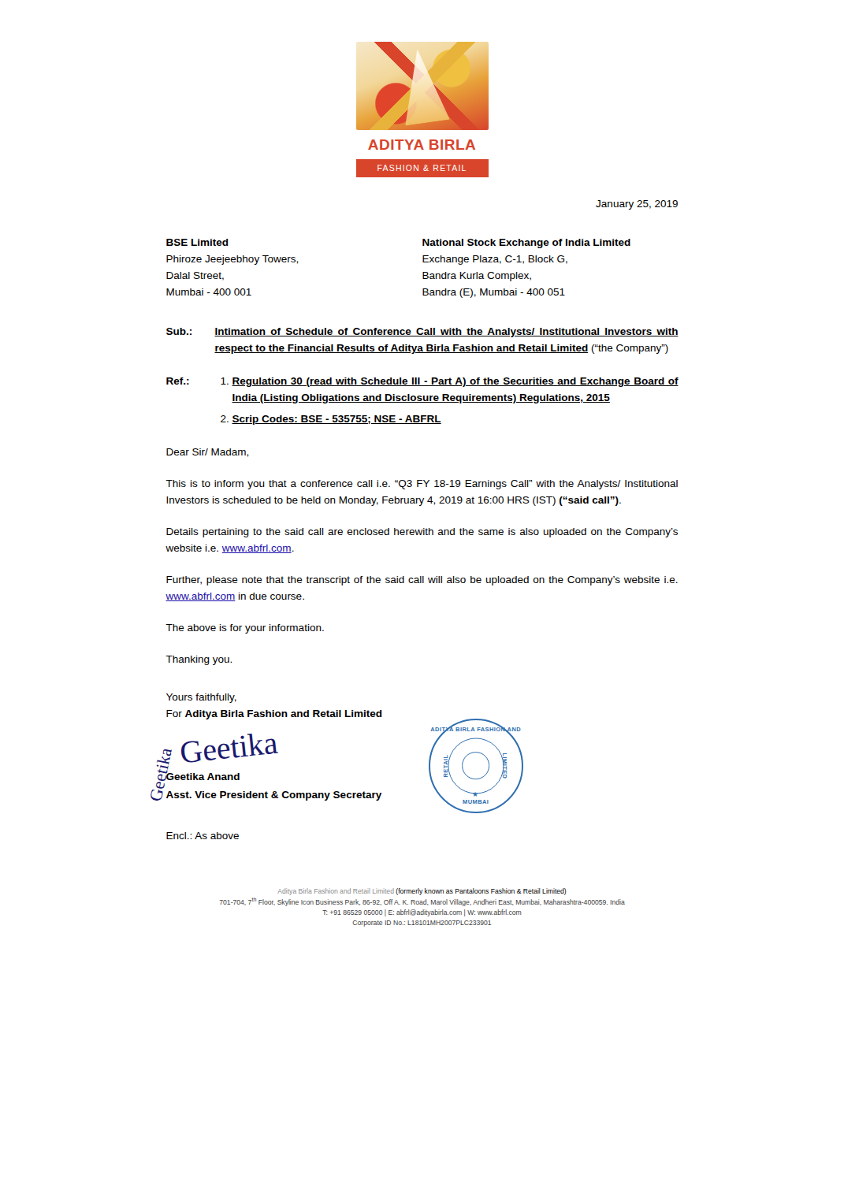ADITYA BIRLA
FASHION & RETAIL
January 25, 2019
| BSE Limited Phiroze Jeejeebhoy Towers, Dalal Street, Mumbai - 400 001 | National Stock Exchange of India Limited Exchange Plaza, C-1, Block G, Bandra Kurla Complex, Bandra (E), Mumbai - 400 051 |
| Sub.: | Intimation of Schedule of Conference Call with the Analysts/ Institutional Investors with respect to the Financial Results of Aditya Birla Fashion and Retail Limited (“the Company”) |
| Ref.: | Regulation 30 (read with Schedule III - Part A) of the Securities and Exchange Board of India (Listing Obligations and Disclosure Requirements) Regulations, 2015 Scrip Codes: BSE - 535755; NSE - ABFRL |
Dear Sir/ Madam,
This is to inform you that a conference call i.e. “Q3 FY 18-19 Earnings Call” with the Analysts/ Institutional Investors is scheduled to be held on Monday, February 4, 2019 at 16:00 HRS (IST) (“said call”).
Details pertaining to the said call are enclosed herewith and the same is also uploaded on the Company’s website i.e. www.abfrl.com.
Further, please note that the transcript of the said call will also be uploaded on the Company’s website i.e. www.abfrl.com in due course.
The above is for your information.
Thanking you.
Yours faithfully,
For Aditya Birla Fashion and Retail Limited
Geetika
Geetika
Geetika Anand
Asst. Vice President & Company Secretary
ADITYA BIRLA FASHION AND
RETAIL
LIMITED
★
MUMBAI
Encl.: As above
Aditya Birla Fashion and Retail Limited (formerly known as Pantaloons Fashion & Retail Limited)
701-704, 7th Floor, Skyline Icon Business Park, 86-92, Off A. K. Road, Marol Village, Andheri East, Mumbai, Maharashtra-400059. India
T: +91 86529 05000 | E: abfrl@adityabirla.com | W: www.abfrl.com
Corporate ID No.: L18101MH2007PLC233901